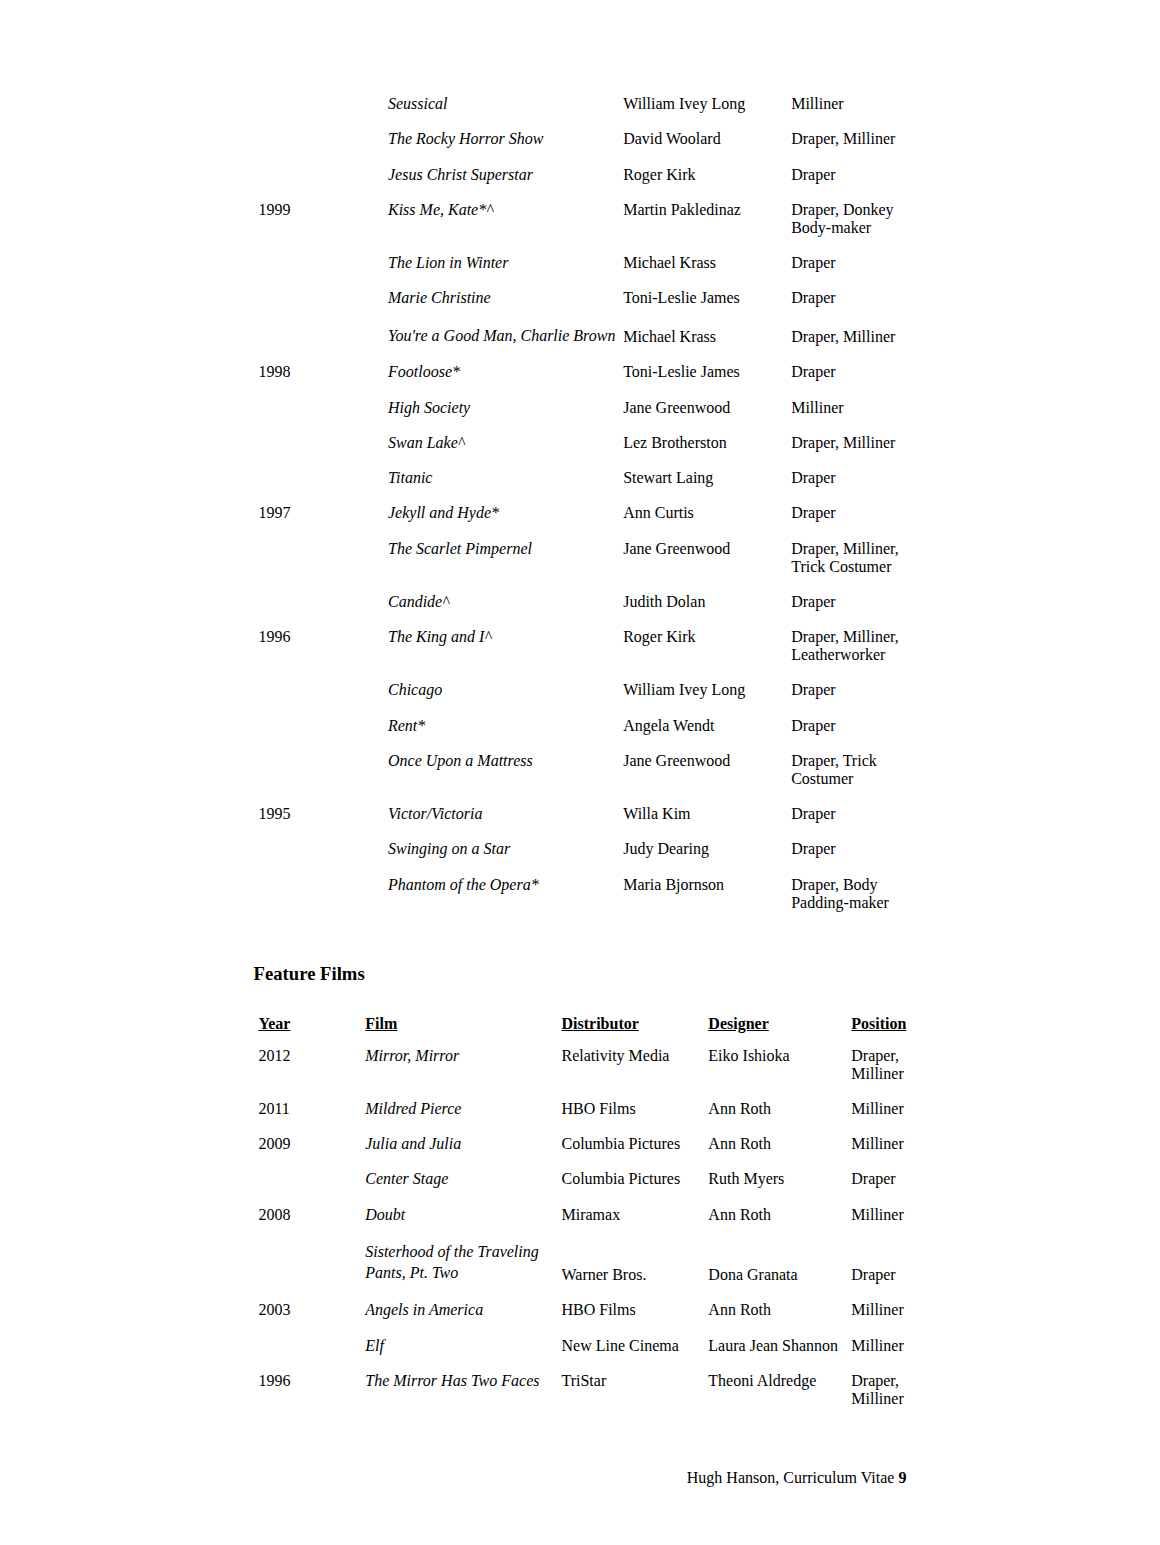| | Seussical | William Ivey Long | Milliner |
| | The Rocky Horror Show | David Woolard | Draper, Milliner |
| | Jesus Christ Superstar | Roger Kirk | Draper |
| 1999 | Kiss Me, Kate*^ | Martin Pakledinaz | Draper, Donkey Body-maker |
| | The Lion in Winter | Michael Krass | Draper |
| | Marie Christine | Toni-Leslie James | Draper |
| | You're a Good Man, Charlie Brown | Michael Krass | Draper, Milliner |
| 1998 | Footloose* | Toni-Leslie James | Draper |
| | High Society | Jane Greenwood | Milliner |
| | Swan Lake^ | Lez Brotherston | Draper, Milliner |
| | Titanic | Stewart Laing | Draper |
| 1997 | Jekyll and Hyde* | Ann Curtis | Draper |
| | The Scarlet Pimpernel | Jane Greenwood | Draper, Milliner, Trick Costumer |
| | Candide^ | Judith Dolan | Draper |
| 1996 | The King and I^ | Roger Kirk | Draper, Milliner, Leatherworker |
| | Chicago | William Ivey Long | Draper |
| | Rent* | Angela Wendt | Draper |
| | Once Upon a Mattress | Jane Greenwood | Draper, Trick Costumer |
| 1995 | Victor/Victoria | Willa Kim | Draper |
| | Swinging on a Star | Judy Dearing | Draper |
| | Phantom of the Opera* | Maria Bjornson | Draper, Body Padding-maker |
Feature Films
| Year | Film | Distributor | Designer | Position |
| --- | --- | --- | --- | --- |
| 2012 | Mirror, Mirror | Relativity Media | Eiko Ishioka | Draper, Milliner |
| 2011 | Mildred Pierce | HBO Films | Ann Roth | Milliner |
| 2009 | Julia and Julia | Columbia Pictures | Ann Roth | Milliner |
| | Center Stage | Columbia Pictures | Ruth Myers | Draper |
| 2008 | Doubt | Miramax | Ann Roth | Milliner |
| | Sisterhood of the Traveling Pants, Pt. Two | Warner Bros. | Dona Granata | Draper |
| 2003 | Angels in America | HBO Films | Ann Roth | Milliner |
| | Elf | New Line Cinema | Laura Jean Shannon | Milliner |
| 1996 | The Mirror Has Two Faces | TriStar | Theoni Aldredge | Draper, Milliner |
Hugh Hanson, Curriculum Vitae 9